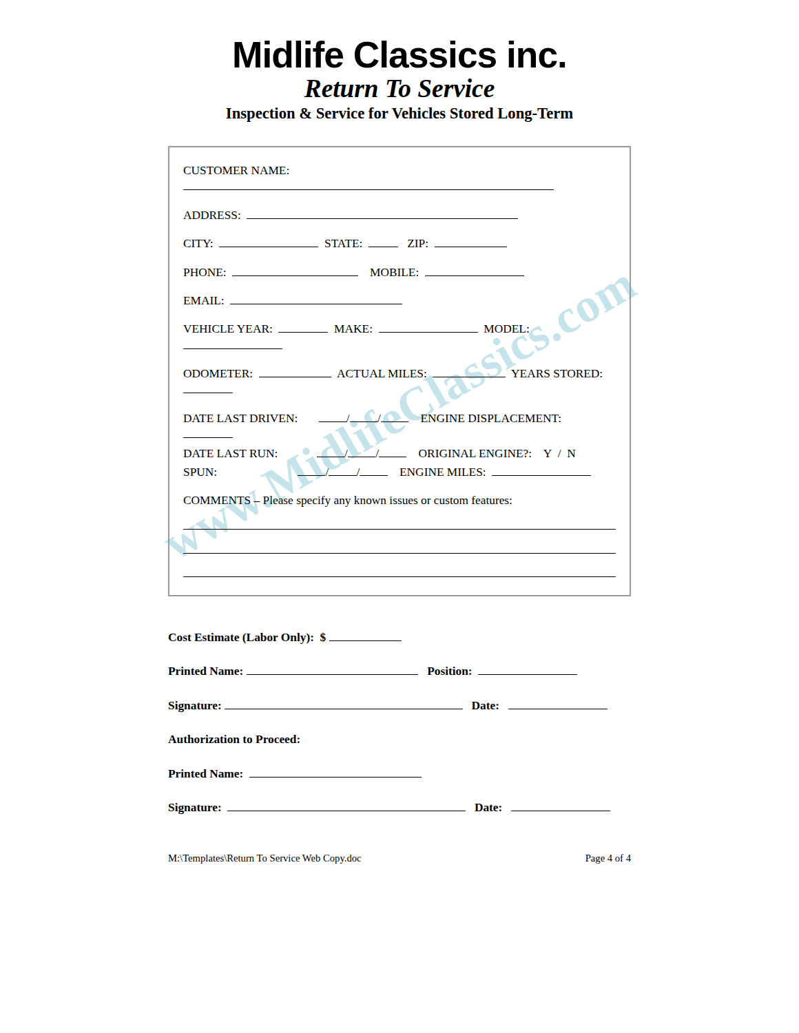www.MidlifeClassics.com
Midlife Classics inc.
Return To Service
Inspection & Service for Vehicles Stored Long-Term
CUSTOMER NAME:
ADDRESS:
CITY: STATE: ZIP:
PHONE: MOBILE:
EMAIL:
VEHICLE YEAR: MAKE: MODEL:
ODOMETER: ACTUAL MILES: YEARS STORED:
DATE LAST DRIVEN: / / ENGINE DISPLACEMENT:
DATE LAST RUN: / / ORIGINAL ENGINE?: Y / N
SPUN: / / ENGINE MILES:
COMMENTS – Please specify any known issues or custom features:
Cost Estimate (Labor Only): $
Printed Name: Position:
Signature: Date:
Authorization to Proceed:
Printed Name:
Signature: Date:
M:\Templates\Return To Service Web Copy.doc Page 4 of 4